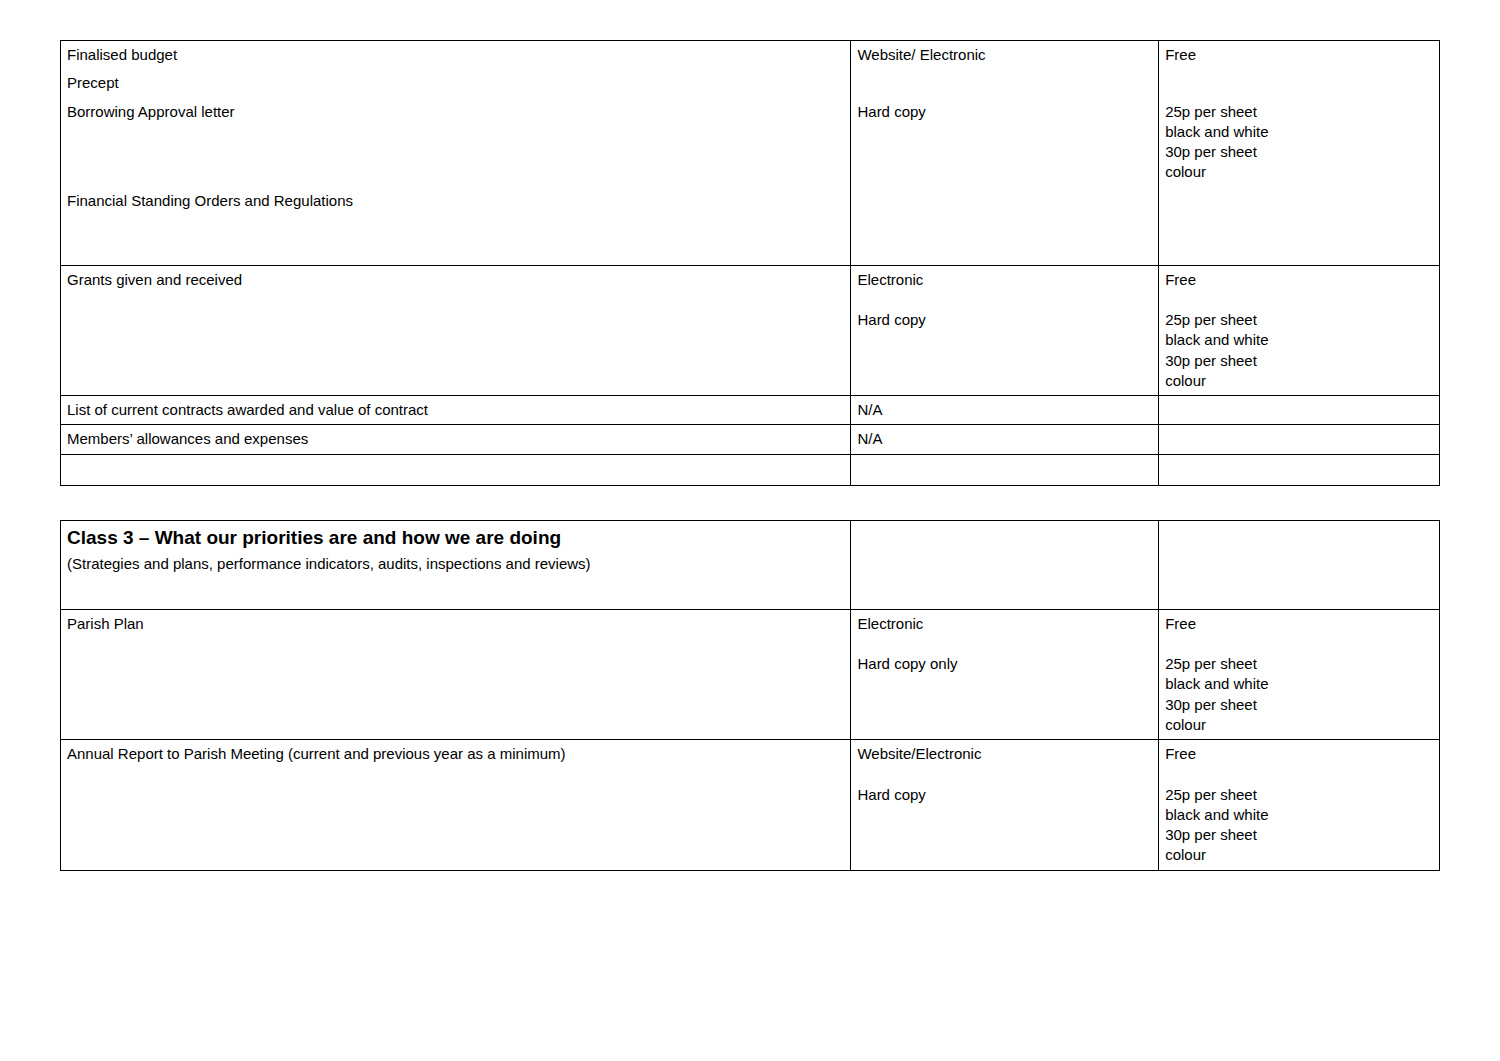| Finalised budget | Website/ Electronic | Free |
| Precept | | |
| Borrowing Approval letter | Hard copy | 25p per sheet black and white 30p per sheet colour |
| Financial Standing Orders and Regulations | | |
| Grants given and received | Electronic Hard copy | Free 25p per sheet black and white 30p per sheet colour |
| List of current contracts awarded and value of contract | N/A | |
| Members’ allowances and expenses | N/A | |
| Class 3 – What our priorities are and how we are doing (Strategies and plans, performance indicators, audits, inspections and reviews) | | |
| Parish Plan | Electronic Hard copy only | Free 25p per sheet black and white 30p per sheet colour |
| Annual Report to Parish Meeting (current and previous year as a minimum) | Website/Electronic Hard copy | Free 25p per sheet black and white 30p per sheet colour |